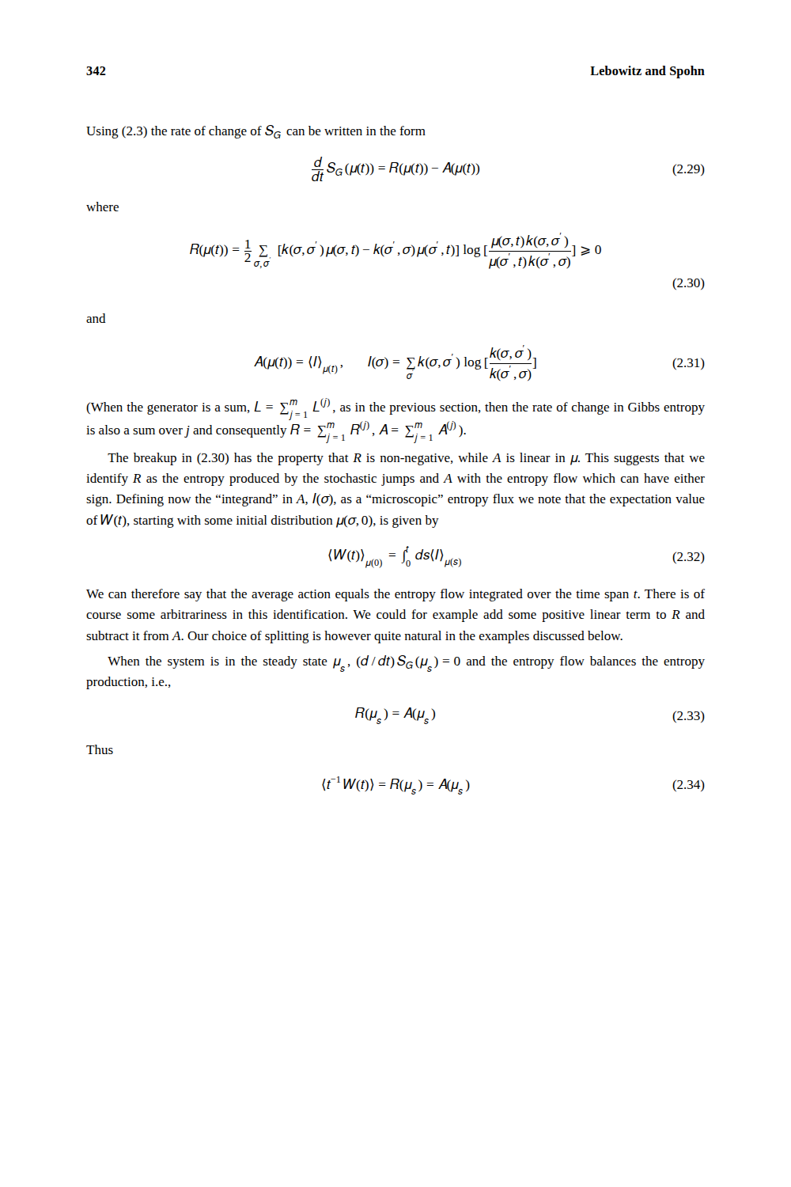342 Lebowitz and Spohn
Using (2.3) the rate of change of SG can be written in the form
ddt SG (μ(t)) = R(μ(t)) − A(μ(t))
(2.29)
where
R(μ(t)) = 12 ∑ σ,σ′ [ k(σ,σ′) μ(σ,t) − k(σ′,σ) μ(σ′,t) ] log [ μ(σ,t)k(σ,σ′) μ(σ′,t)k(σ′,σ) ] ⩾ 0
(2.30)
and
A(μ(t)) = ⟨I⟩ μ(t) , I(σ) = ∑ σ′ k(σ,σ′) log [ k(σ,σ′) k(σ′,σ) ]
(2.31)
(When the generator is a sum, L=∑j=1mL(j), as in the previous section, then the rate of change in Gibbs entropy is also a sum over j and consequently R=∑j=1mR(j), A=∑j=1mA(j)).
The breakup in (2.30) has the property that R is non-negative, while A is linear in μ. This suggests that we identify R as the entropy produced by the stochastic jumps and A with the entropy flow which can have either sign. Defining now the “integrand” in A, I(σ), as a “microscopic” entropy flux we note that the expectation value of W(t), starting with some initial distribution μ(σ,0), is given by
⟨W(t)⟩ μ(0) = ∫ 0 t ds ⟨I⟩ μ(s)
(2.32)
We can therefore say that the average action equals the entropy flow integrated over the time span t. There is of course some arbitrariness in this identification. We could for example add some positive linear term to R and subtract it from A. Our choice of splitting is however quite natural in the examples discussed below.
When the system is in the steady state μs, (d/dt)SG(μs)=0 and the entropy flow balances the entropy production, i.e.,
R(μs) = A(μs)
(2.33)
Thus
⟨ t−1 W(t) ⟩ = R(μs) = A(μs)
(2.34)